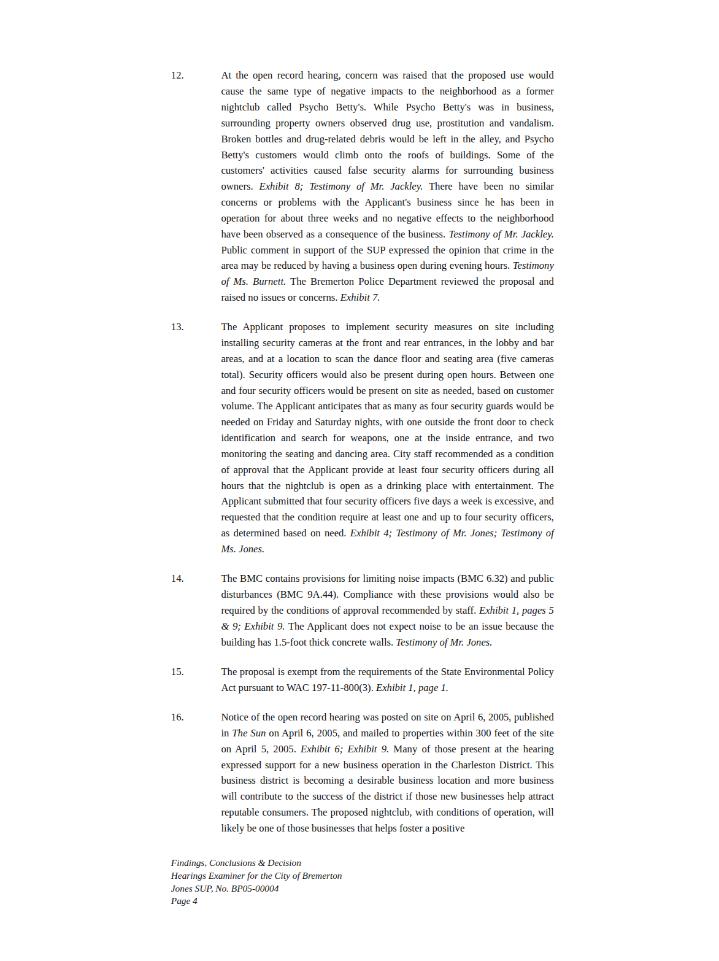12. At the open record hearing, concern was raised that the proposed use would cause the same type of negative impacts to the neighborhood as a former nightclub called Psycho Betty's. While Psycho Betty's was in business, surrounding property owners observed drug use, prostitution and vandalism. Broken bottles and drug-related debris would be left in the alley, and Psycho Betty's customers would climb onto the roofs of buildings. Some of the customers' activities caused false security alarms for surrounding business owners. Exhibit 8; Testimony of Mr. Jackley. There have been no similar concerns or problems with the Applicant's business since he has been in operation for about three weeks and no negative effects to the neighborhood have been observed as a consequence of the business. Testimony of Mr. Jackley. Public comment in support of the SUP expressed the opinion that crime in the area may be reduced by having a business open during evening hours. Testimony of Ms. Burnett. The Bremerton Police Department reviewed the proposal and raised no issues or concerns. Exhibit 7.
13. The Applicant proposes to implement security measures on site including installing security cameras at the front and rear entrances, in the lobby and bar areas, and at a location to scan the dance floor and seating area (five cameras total). Security officers would also be present during open hours. Between one and four security officers would be present on site as needed, based on customer volume. The Applicant anticipates that as many as four security guards would be needed on Friday and Saturday nights, with one outside the front door to check identification and search for weapons, one at the inside entrance, and two monitoring the seating and dancing area. City staff recommended as a condition of approval that the Applicant provide at least four security officers during all hours that the nightclub is open as a drinking place with entertainment. The Applicant submitted that four security officers five days a week is excessive, and requested that the condition require at least one and up to four security officers, as determined based on need. Exhibit 4; Testimony of Mr. Jones; Testimony of Ms. Jones.
14. The BMC contains provisions for limiting noise impacts (BMC 6.32) and public disturbances (BMC 9A.44). Compliance with these provisions would also be required by the conditions of approval recommended by staff. Exhibit 1, pages 5 & 9; Exhibit 9. The Applicant does not expect noise to be an issue because the building has 1.5-foot thick concrete walls. Testimony of Mr. Jones.
15. The proposal is exempt from the requirements of the State Environmental Policy Act pursuant to WAC 197-11-800(3). Exhibit 1, page 1.
16. Notice of the open record hearing was posted on site on April 6, 2005, published in The Sun on April 6, 2005, and mailed to properties within 300 feet of the site on April 5, 2005. Exhibit 6; Exhibit 9. Many of those present at the hearing expressed support for a new business operation in the Charleston District. This business district is becoming a desirable business location and more business will contribute to the success of the district if those new businesses help attract reputable consumers. The proposed nightclub, with conditions of operation, will likely be one of those businesses that helps foster a positive
Findings, Conclusions & Decision
Hearings Examiner for the City of Bremerton
Jones SUP, No. BP05-00004
Page 4